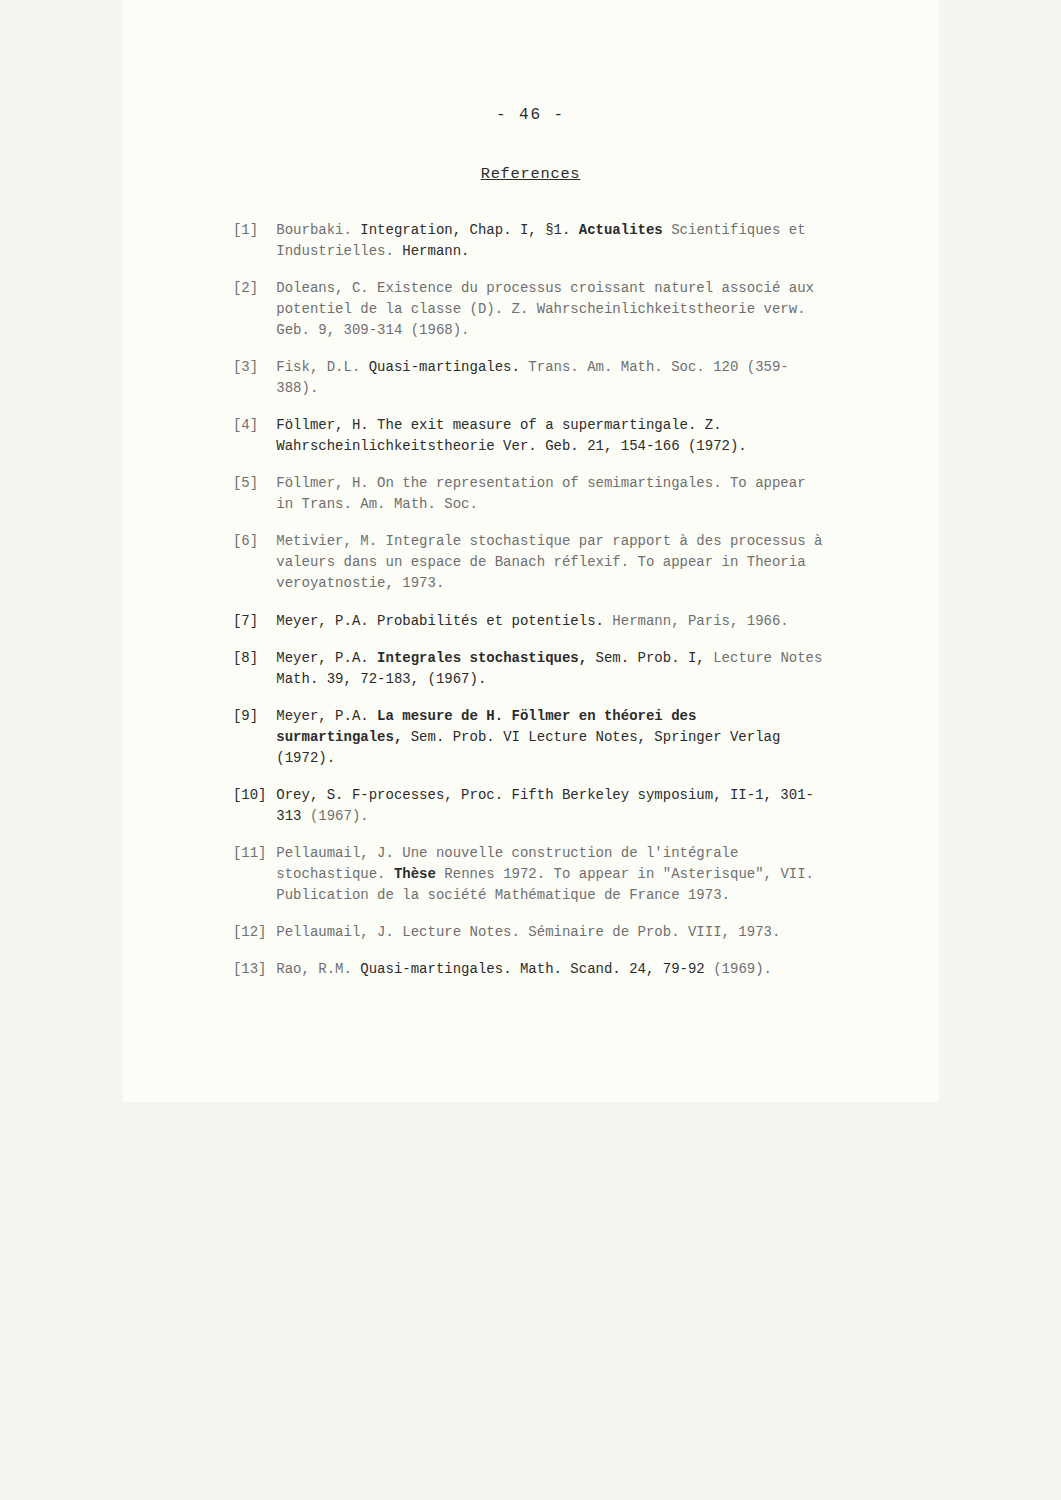- 46 -
References
[1] Bourbaki. Integration, Chap. I, §1. Actualites Scientifiques et Industrielles. Hermann.
[2] Doleans, C. Existence du processus croissant naturel associé aux potentiel de la classe (D). Z. Wahrscheinlichkeitstheorie verw. Geb. 9, 309-314 (1968).
[3] Fisk, D.L. Quasi-martingales. Trans. Am. Math. Soc. 120 (359-388).
[4] Föllmer, H. The exit measure of a supermartingale. Z. Wahrscheinlichkeitstheorie Ver. Geb. 21, 154-166 (1972).
[5] Föllmer, H. On the representation of semimartingales. To appear in Trans. Am. Math. Soc.
[6] Metivier, M. Integrale stochastique par rapport à des processus à valeurs dans un espace de Banach réflexif. To appear in Theoria veroyatnostie, 1973.
[7] Meyer, P.A. Probabilités et potentiels. Hermann, Paris, 1966.
[8] Meyer, P.A. Integrales stochastiques, Sem. Prob. I, Lecture Notes Math. 39, 72-183, (1967).
[9] Meyer, P.A. La mesure de H. Föllmer en théorei des surmartingales, Sem. Prob. VI Lecture Notes, Springer Verlag (1972).
[10] Orey, S. F-processes, Proc. Fifth Berkeley symposium, II‑1, 301-313 (1967).
[11] Pellaumail, J. Une nouvelle construction de l'intégrale stochastique. Thèse Rennes 1972. To appear in "Asterisque", VII. Publication de la société Mathématique de France 1973.
[12] Pellaumail, J. Lecture Notes. Séminaire de Prob. VIII, 1973.
[13] Rao, R.M. Quasi-martingales. Math. Scand. 24, 79-92 (1969).